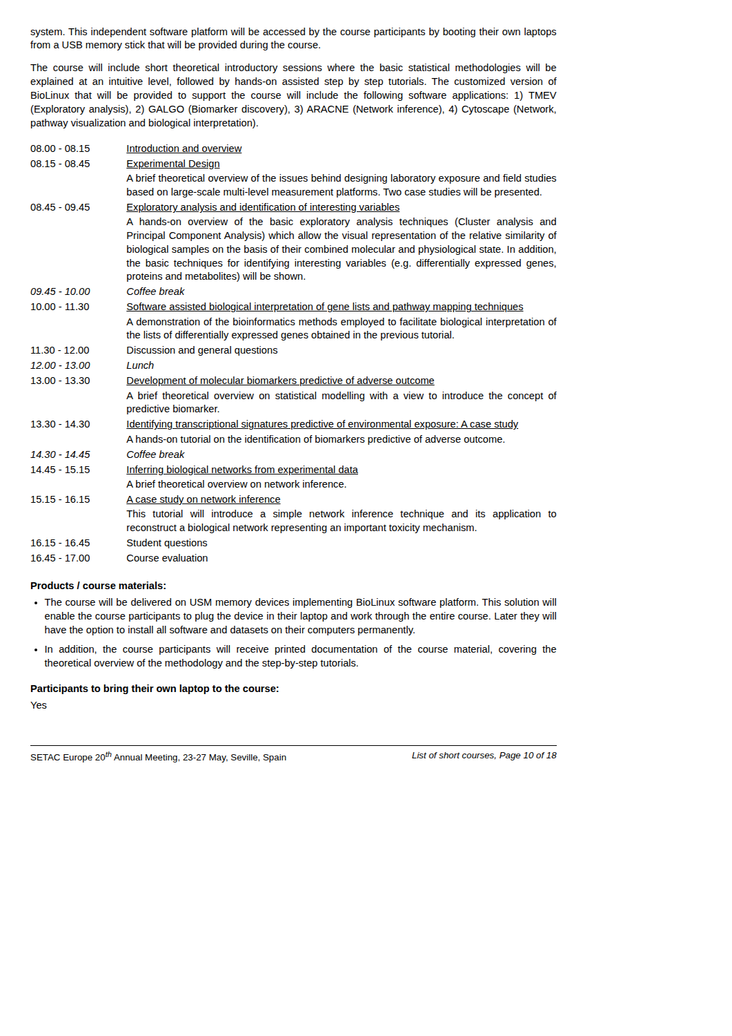system. This independent software platform will be accessed by the course participants by booting their own laptops from a USB memory stick that will be provided during the course.
The course will include short theoretical introductory sessions where the basic statistical methodologies will be explained at an intuitive level, followed by hands-on assisted step by step tutorials. The customized version of BioLinux that will be provided to support the course will include the following software applications: 1) TMEV (Exploratory analysis), 2) GALGO (Biomarker discovery), 3) ARACNE (Network inference), 4) Cytoscape (Network, pathway visualization and biological interpretation).
08.00 - 08.15
Introduction and overview
08.15 - 08.45
Experimental Design A brief theoretical overview of the issues behind designing laboratory exposure and field studies based on large-scale multi-level measurement platforms. Two case studies will be presented.
08.45 - 09.45
Exploratory analysis and identification of interesting variables A hands-on overview of the basic exploratory analysis techniques (Cluster analysis and Principal Component Analysis) which allow the visual representation of the relative similarity of biological samples on the basis of their combined molecular and physiological state. In addition, the basic techniques for identifying interesting variables (e.g. differentially expressed genes, proteins and metabolites) will be shown.
09.45 - 10.00
Coffee break
10.00 - 11.30
Software assisted biological interpretation of gene lists and pathway mapping techniques A demonstration of the bioinformatics methods employed to facilitate biological interpretation of the lists of differentially expressed genes obtained in the previous tutorial.
11.30 - 12.00
Discussion and general questions
12.00 - 13.00
Lunch
13.00 - 13.30
Development of molecular biomarkers predictive of adverse outcome A brief theoretical overview on statistical modelling with a view to introduce the concept of predictive biomarker.
13.30 - 14.30
Identifying transcriptional signatures predictive of environmental exposure: A case study A hands-on tutorial on the identification of biomarkers predictive of adverse outcome.
14.30 - 14.45
Coffee break
14.45 - 15.15
Inferring biological networks from experimental data A brief theoretical overview on network inference.
15.15 - 16.15
A case study on network inference This tutorial will introduce a simple network inference technique and its application to reconstruct a biological network representing an important toxicity mechanism.
16.15 - 16.45
Student questions
16.45 - 17.00
Course evaluation
Products / course materials:
The course will be delivered on USM memory devices implementing BioLinux software platform. This solution will enable the course participants to plug the device in their laptop and work through the entire course. Later they will have the option to install all software and datasets on their computers permanently.
In addition, the course participants will receive printed documentation of the course material, covering the theoretical overview of the methodology and the step-by-step tutorials.
Participants to bring their own laptop to the course:
Yes
SETAC Europe 20th Annual Meeting, 23-27 May, Seville, Spain
List of short courses, Page 10 of 18